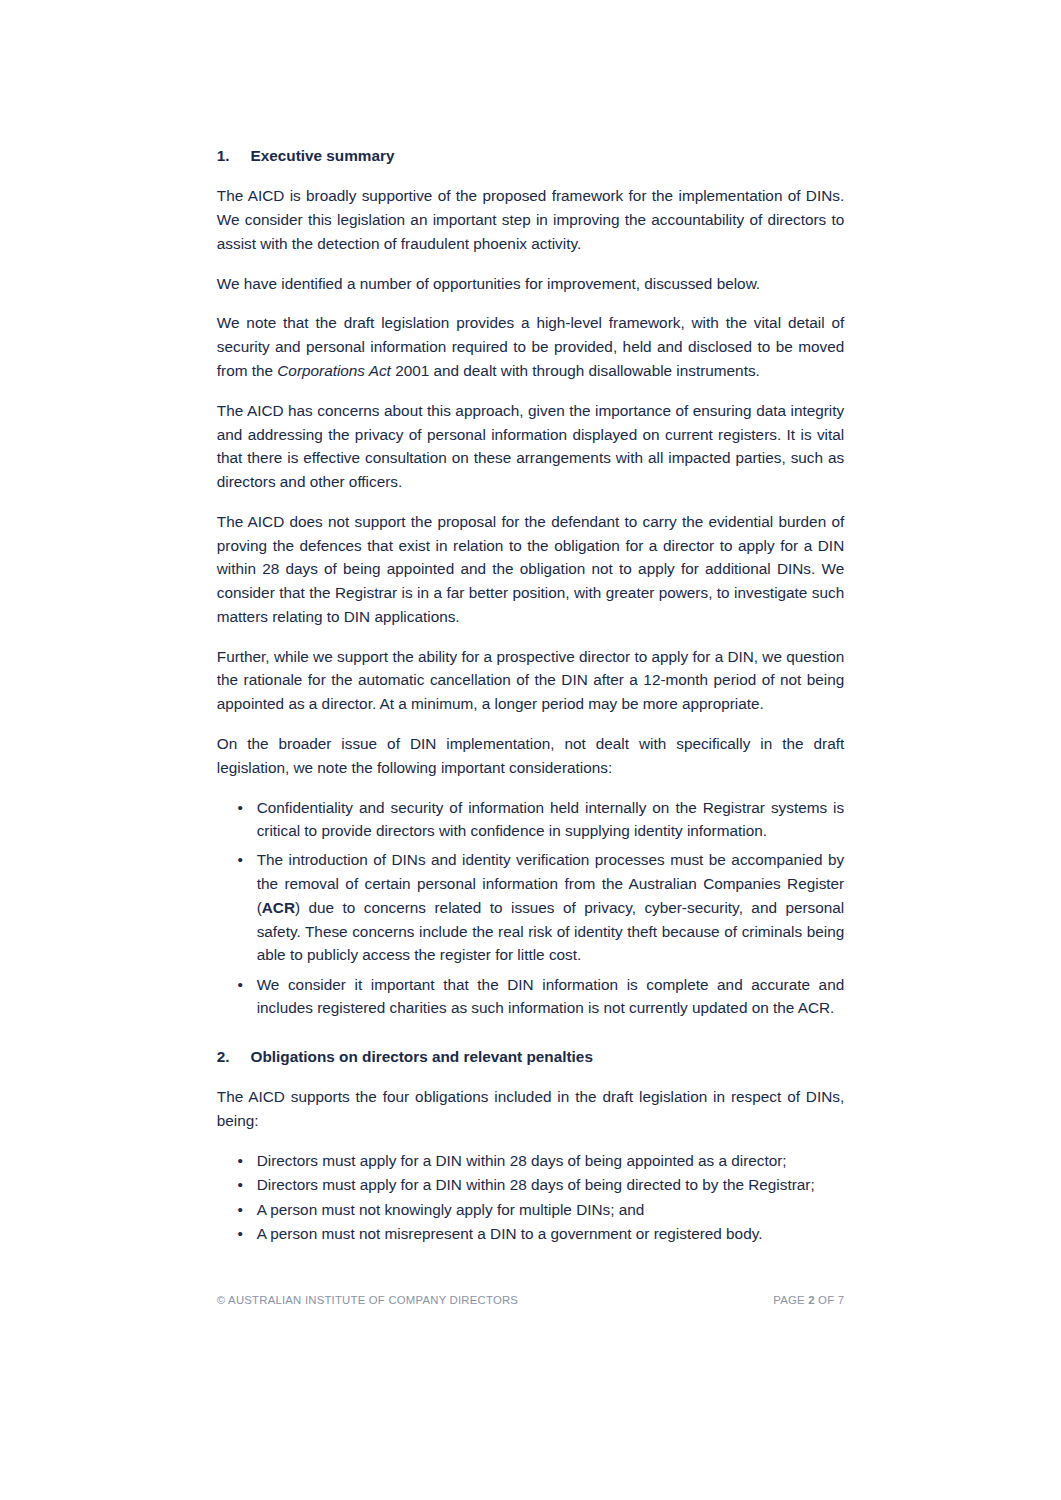1. Executive summary
The AICD is broadly supportive of the proposed framework for the implementation of DINs. We consider this legislation an important step in improving the accountability of directors to assist with the detection of fraudulent phoenix activity.
We have identified a number of opportunities for improvement, discussed below.
We note that the draft legislation provides a high-level framework, with the vital detail of security and personal information required to be provided, held and disclosed to be moved from the Corporations Act 2001 and dealt with through disallowable instruments.
The AICD has concerns about this approach, given the importance of ensuring data integrity and addressing the privacy of personal information displayed on current registers. It is vital that there is effective consultation on these arrangements with all impacted parties, such as directors and other officers.
The AICD does not support the proposal for the defendant to carry the evidential burden of proving the defences that exist in relation to the obligation for a director to apply for a DIN within 28 days of being appointed and the obligation not to apply for additional DINs. We consider that the Registrar is in a far better position, with greater powers, to investigate such matters relating to DIN applications.
Further, while we support the ability for a prospective director to apply for a DIN, we question the rationale for the automatic cancellation of the DIN after a 12-month period of not being appointed as a director. At a minimum, a longer period may be more appropriate.
On the broader issue of DIN implementation, not dealt with specifically in the draft legislation, we note the following important considerations:
Confidentiality and security of information held internally on the Registrar systems is critical to provide directors with confidence in supplying identity information.
The introduction of DINs and identity verification processes must be accompanied by the removal of certain personal information from the Australian Companies Register (ACR) due to concerns related to issues of privacy, cyber-security, and personal safety. These concerns include the real risk of identity theft because of criminals being able to publicly access the register for little cost.
We consider it important that the DIN information is complete and accurate and includes registered charities as such information is not currently updated on the ACR.
2. Obligations on directors and relevant penalties
The AICD supports the four obligations included in the draft legislation in respect of DINs, being:
Directors must apply for a DIN within 28 days of being appointed as a director;
Directors must apply for a DIN within 28 days of being directed to by the Registrar;
A person must not knowingly apply for multiple DINs; and
A person must not misrepresent a DIN to a government or registered body.
© Australian Institute of Company Directors
Page 2 of 7